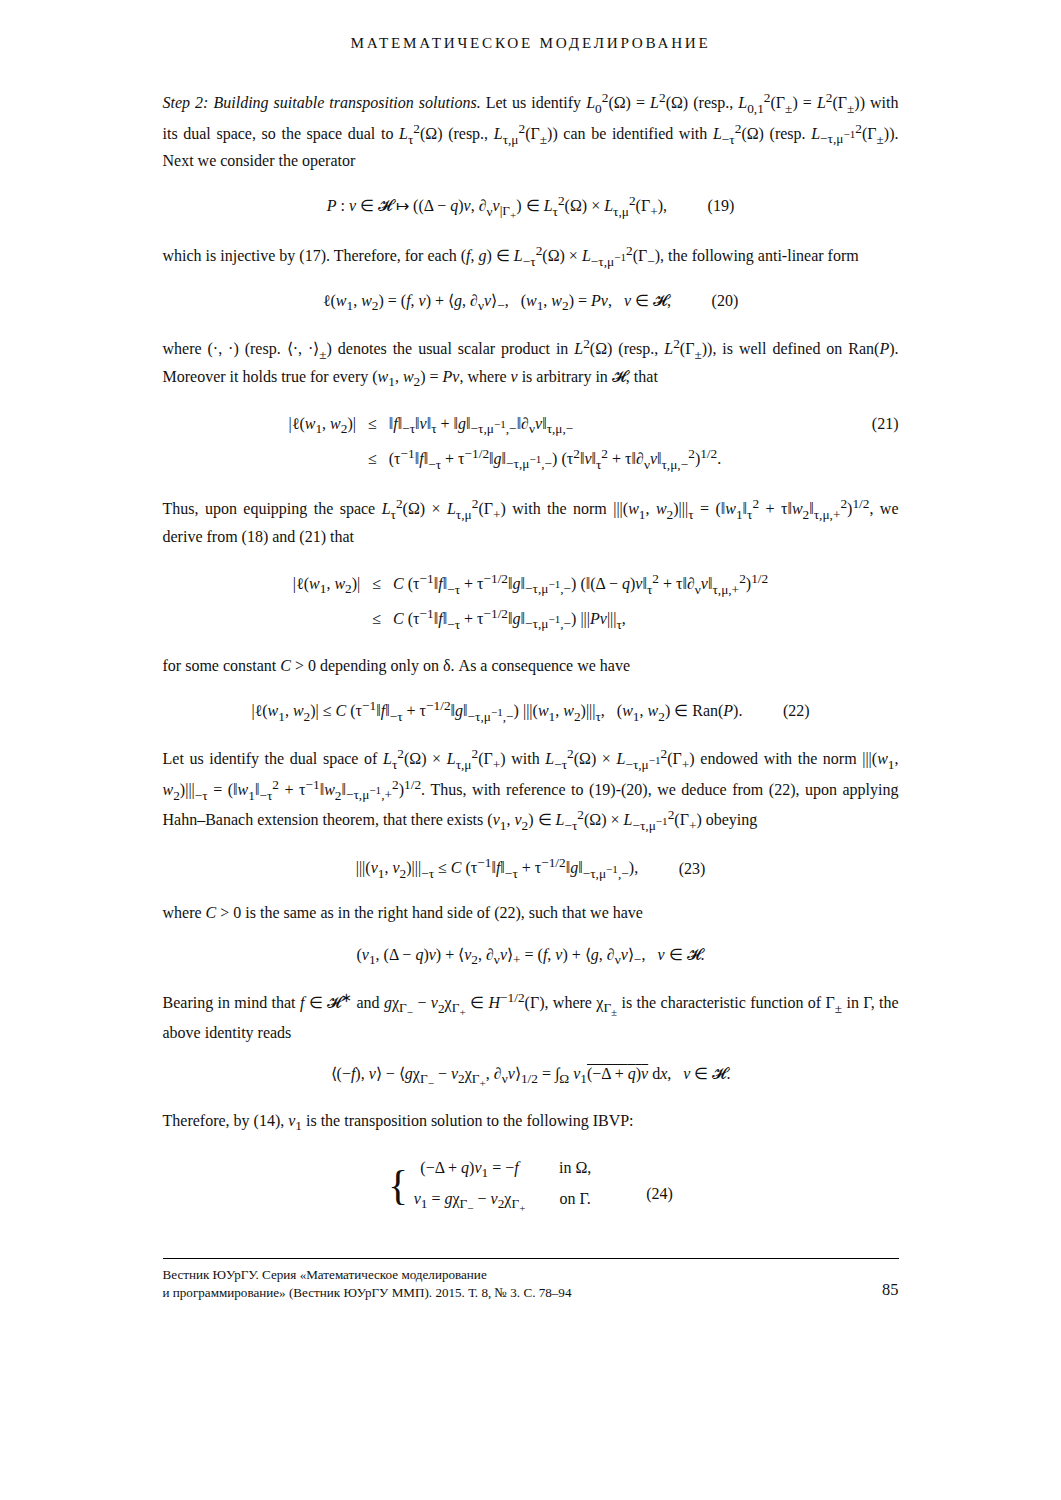МАТЕМАТИЧЕСКОЕ МОДЕЛИРОВАНИЕ
Step 2: Building suitable transposition solutions. Let us identify L02(Ω) = L2(Ω) (resp., L0,12(Γ±) = L2(Γ±)) with its dual space, so the space dual to Lτ2(Ω) (resp., Lτ,μ2(Γ±)) can be identified with L−τ2(Ω) (resp. L−τ,μ−12(Γ±)). Next we consider the operator
P : v ∈ 𝓗 ↦ ((Δ − q)v, ∂νv|Γ+) ∈ Lτ2(Ω) × Lτ,μ2(Γ+),
(19)
which is injective by (17). Therefore, for each (f, g) ∈ L−τ2(Ω) × L−τ,μ−12(Γ−), the following anti-linear form
ℓ(w1, w2) = (f, v) + ⟨g, ∂νv⟩−, (w1, w2) = Pv, v ∈ 𝓗,
(20)
where (·, ·) (resp. ⟨·, ·⟩±) denotes the usual scalar product in L2(Ω) (resp., L2(Γ±)), is well defined on Ran(P). Moreover it holds true for every (w1, w2) = Pv, where v is arbitrary in 𝓗, that
| /ℓ( w 1 , w 2 )/ | ≤ | ‖ f ‖ −τ ‖ v ‖ τ + ‖ g ‖ −τ,μ −1 ,− ‖∂ ν v ‖ τ,μ,− |
| | ≤ | (τ −1 ‖ f ‖ −τ + τ −1/2 ‖ g ‖ −τ,μ −1 ,− ) (τ 2 ‖ v ‖ τ 2 + τ‖∂ ν v ‖ τ,μ,− 2 ) 1/2 . |
(21)
Thus, upon equipping the space Lτ2(Ω) × Lτ,μ2(Γ+) with the norm |||(w1, w2)|||τ = (‖w1‖τ2 + τ‖w2‖τ,μ,+2)1/2, we derive from (18) and (21) that
| /ℓ( w 1 , w 2 )/ | ≤ | C (τ −1 ‖ f ‖ −τ + τ −1/2 ‖ g ‖ −τ,μ −1 ,− ) (‖(Δ − q ) v ‖ τ 2 + τ‖∂ ν v ‖ τ,μ,+ 2 ) 1/2 |
| | ≤ | C (τ −1 ‖ f ‖ −τ + τ −1/2 ‖ g ‖ −τ,μ −1 ,− ) /// Pv /// τ , |
for some constant C > 0 depending only on δ. As a consequence we have
|ℓ(w1, w2)| ≤ C (τ−1‖f‖−τ + τ−1/2‖g‖−τ,μ−1,−) |||(w1, w2)|||τ, (w1, w2) ∈ Ran(P).
(22)
Let us identify the dual space of Lτ2(Ω) × Lτ,μ2(Γ+) with L−τ2(Ω) × L−τ,μ−12(Γ+) endowed with the norm |||(w1, w2)|||−τ = (‖w1‖−τ2 + τ−1‖w2‖−τ,μ−1,+2)1/2. Thus, with reference to (19)-(20), we deduce from (22), upon applying Hahn–Banach extension theorem, that there exists (v1, v2) ∈ L−τ2(Ω) × L−τ,μ−12(Γ+) obeying
|||(v1, v2)|||−τ ≤ C (τ−1‖f‖−τ + τ−1/2‖g‖−τ,μ−1,−),
(23)
where C > 0 is the same as in the right hand side of (22), such that we have
(v1, (Δ − q)v) + ⟨v2, ∂νv⟩+ = (f, v) + ⟨g, ∂νv⟩−, v ∈ 𝓗.
Bearing in mind that f ∈ 𝓗∗ and gχΓ− − v2χΓ+ ∈ H−1/2(Γ), where χΓ± is the characteristic function of Γ± in Γ, the above identity reads
⟨(−f), v⟩ − ⟨gχΓ− − v2χΓ+, ∂νv⟩1/2 = ∫Ω v1(−Δ + q)v dx, v ∈ 𝓗.
Therefore, by (14), v1 is the transposition solution to the following IBVP:
{
| (−Δ + q ) v 1 = − f | in Ω, |
| v 1 = g χ Γ − − v 2 χ Γ + | on Γ. |
(24)
Вестник ЮУрГУ. Серия «Математическое моделирование
и программирование» (Вестник ЮУрГУ ММП). 2015. Т. 8, № 3. С. 78–94
85